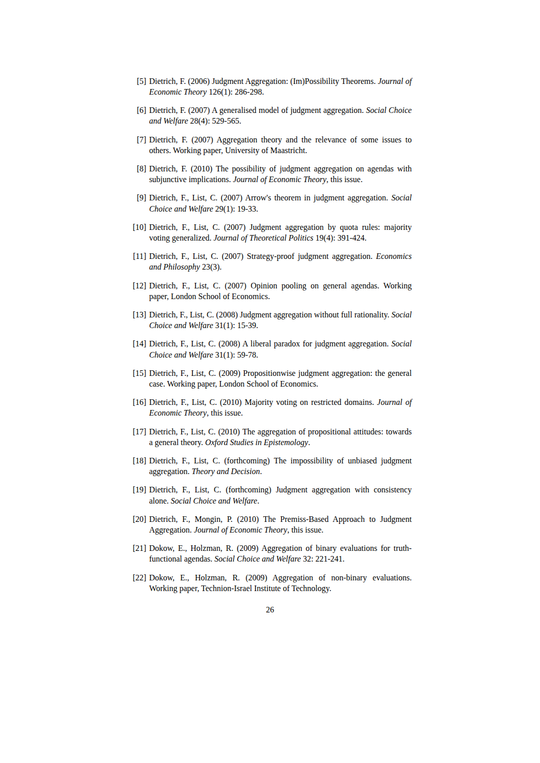[5] Dietrich, F. (2006) Judgment Aggregation: (Im)Possibility Theorems. Journal of Economic Theory 126(1): 286-298.
[6] Dietrich, F. (2007) A generalised model of judgment aggregation. Social Choice and Welfare 28(4): 529-565.
[7] Dietrich, F. (2007) Aggregation theory and the relevance of some issues to others. Working paper, University of Maastricht.
[8] Dietrich, F. (2010) The possibility of judgment aggregation on agendas with subjunctive implications. Journal of Economic Theory, this issue.
[9] Dietrich, F., List, C. (2007) Arrow's theorem in judgment aggregation. Social Choice and Welfare 29(1): 19-33.
[10] Dietrich, F., List, C. (2007) Judgment aggregation by quota rules: majority voting generalized. Journal of Theoretical Politics 19(4): 391-424.
[11] Dietrich, F., List, C. (2007) Strategy-proof judgment aggregation. Economics and Philosophy 23(3).
[12] Dietrich, F., List, C. (2007) Opinion pooling on general agendas. Working paper, London School of Economics.
[13] Dietrich, F., List, C. (2008) Judgment aggregation without full rationality. Social Choice and Welfare 31(1): 15-39.
[14] Dietrich, F., List, C. (2008) A liberal paradox for judgment aggregation. Social Choice and Welfare 31(1): 59-78.
[15] Dietrich, F., List, C. (2009) Propositionwise judgment aggregation: the general case. Working paper, London School of Economics.
[16] Dietrich, F., List, C. (2010) Majority voting on restricted domains. Journal of Economic Theory, this issue.
[17] Dietrich, F., List, C. (2010) The aggregation of propositional attitudes: towards a general theory. Oxford Studies in Epistemology.
[18] Dietrich, F., List, C. (forthcoming) The impossibility of unbiased judgment aggregation. Theory and Decision.
[19] Dietrich, F., List, C. (forthcoming) Judgment aggregation with consistency alone. Social Choice and Welfare.
[20] Dietrich, F., Mongin, P. (2010) The Premiss-Based Approach to Judgment Aggregation. Journal of Economic Theory, this issue.
[21] Dokow, E., Holzman, R. (2009) Aggregation of binary evaluations for truth-functional agendas. Social Choice and Welfare 32: 221-241.
[22] Dokow, E., Holzman, R. (2009) Aggregation of non-binary evaluations. Working paper, Technion-Israel Institute of Technology.
26